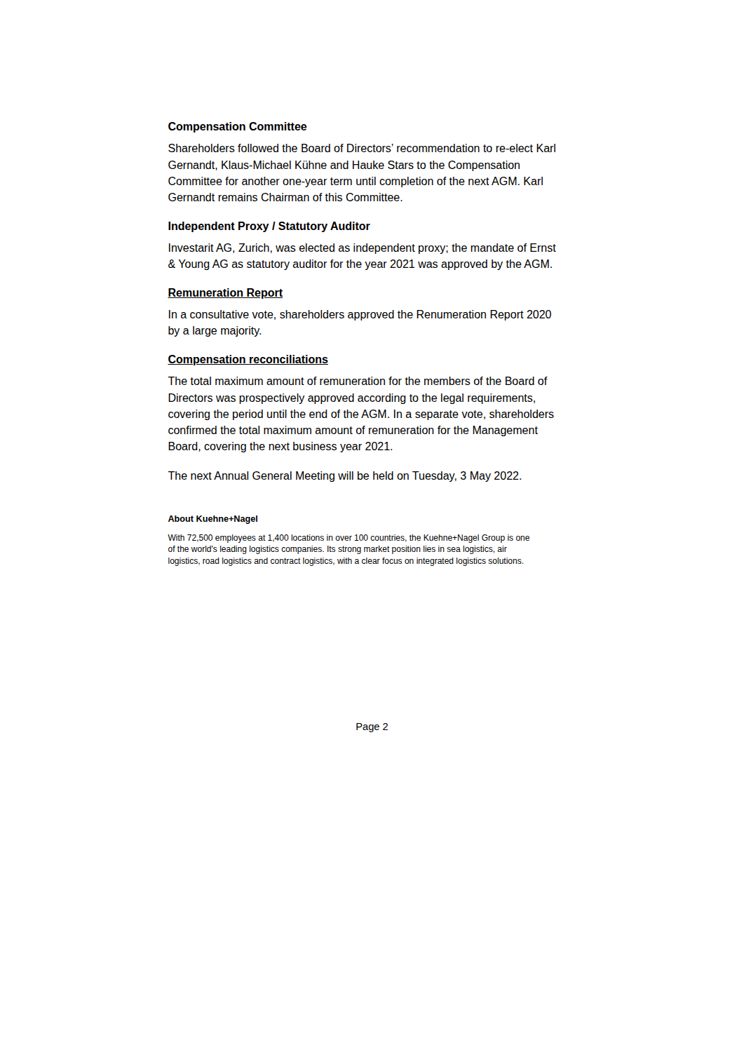Compensation Committee
Shareholders followed the Board of Directors’ recommendation to re-elect Karl Gernandt, Klaus-Michael Kühne and Hauke Stars to the Compensation Committee for another one-year term until completion of the next AGM. Karl Gernandt remains Chairman of this Committee.
Independent Proxy / Statutory Auditor
Investarit AG, Zurich, was elected as independent proxy; the mandate of Ernst & Young AG as statutory auditor for the year 2021 was approved by the AGM.
Remuneration Report
In a consultative vote, shareholders approved the Renumeration Report 2020 by a large majority.
Compensation reconciliations
The total maximum amount of remuneration for the members of the Board of Directors was prospectively approved according to the legal requirements, covering the period until the end of the AGM. In a separate vote, shareholders confirmed the total maximum amount of remuneration for the Management Board, covering the next business year 2021.
The next Annual General Meeting will be held on Tuesday, 3 May 2022.
About Kuehne+Nagel
With 72,500 employees at 1,400 locations in over 100 countries, the Kuehne+Nagel Group is one of the world's leading logistics companies. Its strong market position lies in sea logistics, air logistics, road logistics and contract logistics, with a clear focus on integrated logistics solutions.
Page 2